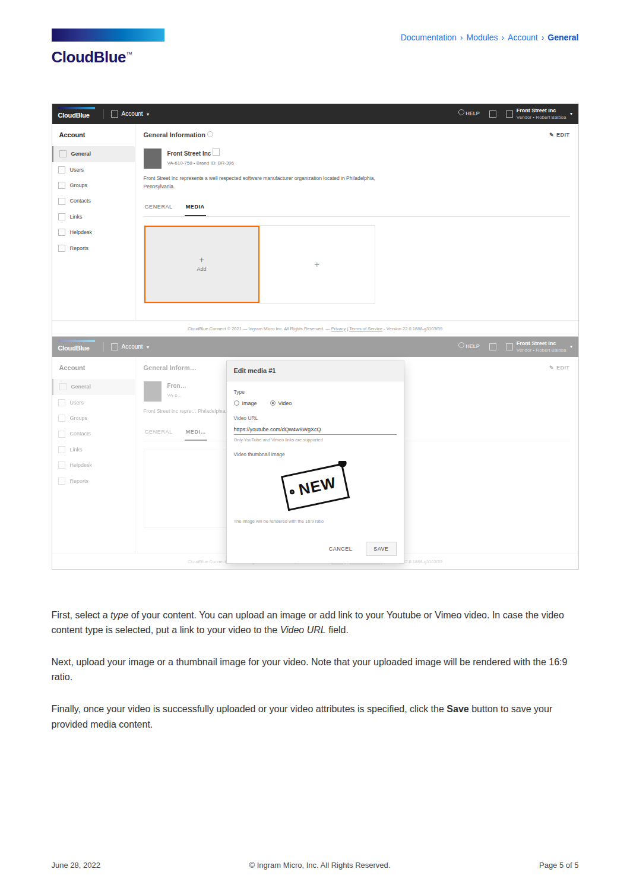CloudBlue™
Documentation›Modules›Account›General
CloudBlue
Account
HELP
Front Street Inc
Vendor • Robert Balboa
Account
General
Users
Groups
Contacts
Links
Helpdesk
Reports
General Information ✎ EDIT
Front Street Inc
VA-610-758 • Brand ID: BR-396
Front Street Inc represents a well respected software manufacturer organization located in Philadelphia, Pennsylvania.
GENERAL MEDIA
+ Add
+
CloudBlue Connect © 2021 — Ingram Micro Inc. All Rights Reserved. — Privacy | Terms of Service - Version 22.0.1888-g3103f39
CloudBlue
Account
HELP
Front Street Inc
Vendor • Robert Balboa
Account
General
Users
Groups
Contacts
Links
Helpdesk
Reports
General Inform… ✎ EDIT
Fron…
VA-6…
Front Street Inc repre… Philadelphia, Pennsyl…
GENERAL MEDI…
CloudBlue Connect © 2021 — Ingram Micro Inc. All Rights Reserved. — Privacy | Terms of Service - Version 22.0.1888-g3103f39
Edit media #1
Type
Image Video
Video URL
Only YouTube and Vimeo links are supported
Video thumbnail image
NEW
The image will be rendered with the 16:9 ratio
CANCEL SAVE
First, select a type of your content. You can upload an image or add link to your Youtube or Vimeo video. In case the video content type is selected, put a link to your video to the Video URL field.
Next, upload your image or a thumbnail image for your video. Note that your uploaded image will be rendered with the 16:9 ratio.
Finally, once your video is successfully uploaded or your video attributes is specified, click the Save button to save your provided media content.
June 28, 2022 © Ingram Micro, Inc. All Rights Reserved. Page 5 of 5